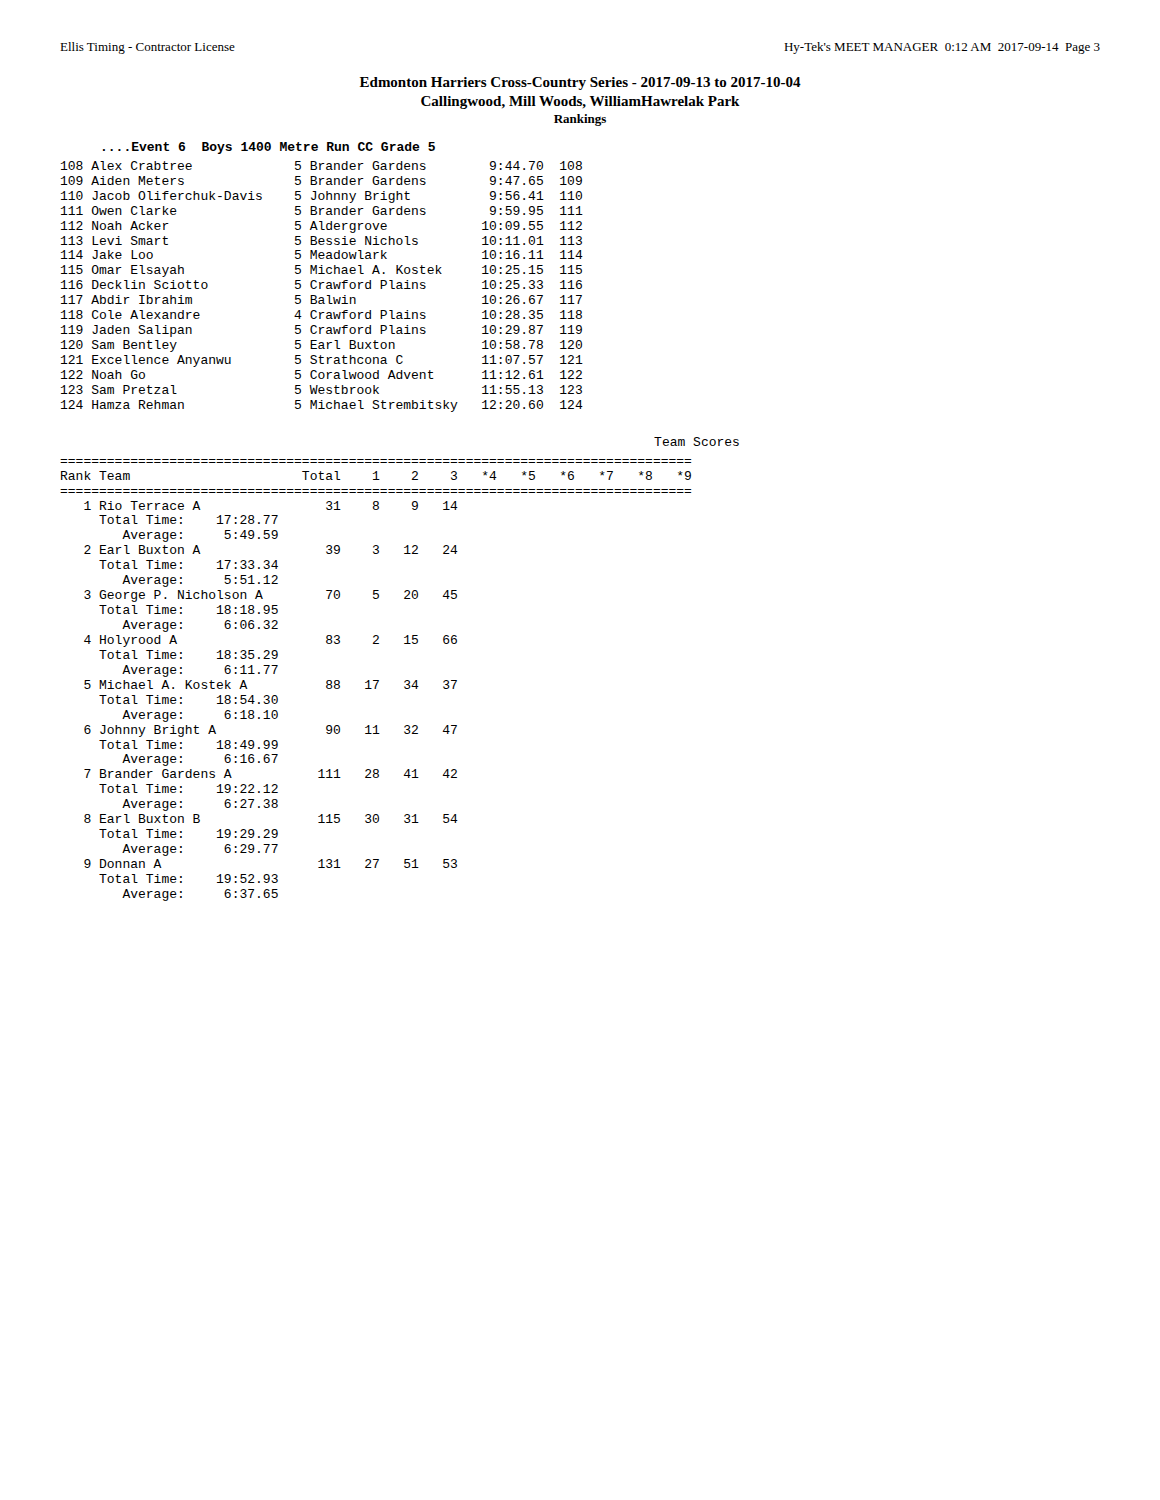Ellis Timing - Contractor License Hy-Tek's MEET MANAGER 0:12 AM 2017-09-14 Page 3
Edmonton Harriers Cross-Country Series - 2017-09-13 to 2017-10-04
Callingwood, Mill Woods, WilliamHawrelak Park
Rankings
....Event 6 Boys 1400 Metre Run CC Grade 5
108 Alex Crabtree             5 Brander Gardens        9:44.70  108
109 Aiden Meters              5 Brander Gardens        9:47.65  109
110 Jacob Oliferchuk-Davis    5 Johnny Bright          9:56.41  110
111 Owen Clarke               5 Brander Gardens        9:59.95  111
112 Noah Acker                5 Aldergrove            10:09.55  112
113 Levi Smart                5 Bessie Nichols        10:11.01  113
114 Jake Loo                  5 Meadowlark            10:16.11  114
115 Omar Elsayah              5 Michael A. Kostek     10:25.15  115
116 Decklin Sciotto           5 Crawford Plains       10:25.33  116
117 Abdir Ibrahim             5 Balwin                10:26.67  117
118 Cole Alexandre            4 Crawford Plains       10:28.35  118
119 Jaden Salipan             5 Crawford Plains       10:29.87  119
120 Sam Bentley               5 Earl Buxton           10:58.78  120
121 Excellence Anyanwu        5 Strathcona C          11:07.57  121
122 Noah Go                   5 Coralwood Advent      11:12.61  122
123 Sam Pretzal               5 Westbrook             11:55.13  123
124 Hamza Rehman              5 Michael Strembitsky   12:20.60  124
                              Team Scores
=================================================================================
Rank Team                      Total    1    2    3   *4   *5   *6   *7   *8   *9
=================================================================================
   1 Rio Terrace A                31    8    9   14
     Total Time:    17:28.77
        Average:     5:49.59
   2 Earl Buxton A                39    3   12   24
     Total Time:    17:33.34
        Average:     5:51.12
   3 George P. Nicholson A        70    5   20   45
     Total Time:    18:18.95
        Average:     6:06.32
   4 Holyrood A                   83    2   15   66
     Total Time:    18:35.29
        Average:     6:11.77
   5 Michael A. Kostek A          88   17   34   37
     Total Time:    18:54.30
        Average:     6:18.10
   6 Johnny Bright A              90   11   32   47
     Total Time:    18:49.99
        Average:     6:16.67
   7 Brander Gardens A           111   28   41   42
     Total Time:    19:22.12
        Average:     6:27.38
   8 Earl Buxton B               115   30   31   54
     Total Time:    19:29.29
        Average:     6:29.77
   9 Donnan A                    131   27   51   53
     Total Time:    19:52.93
        Average:     6:37.65